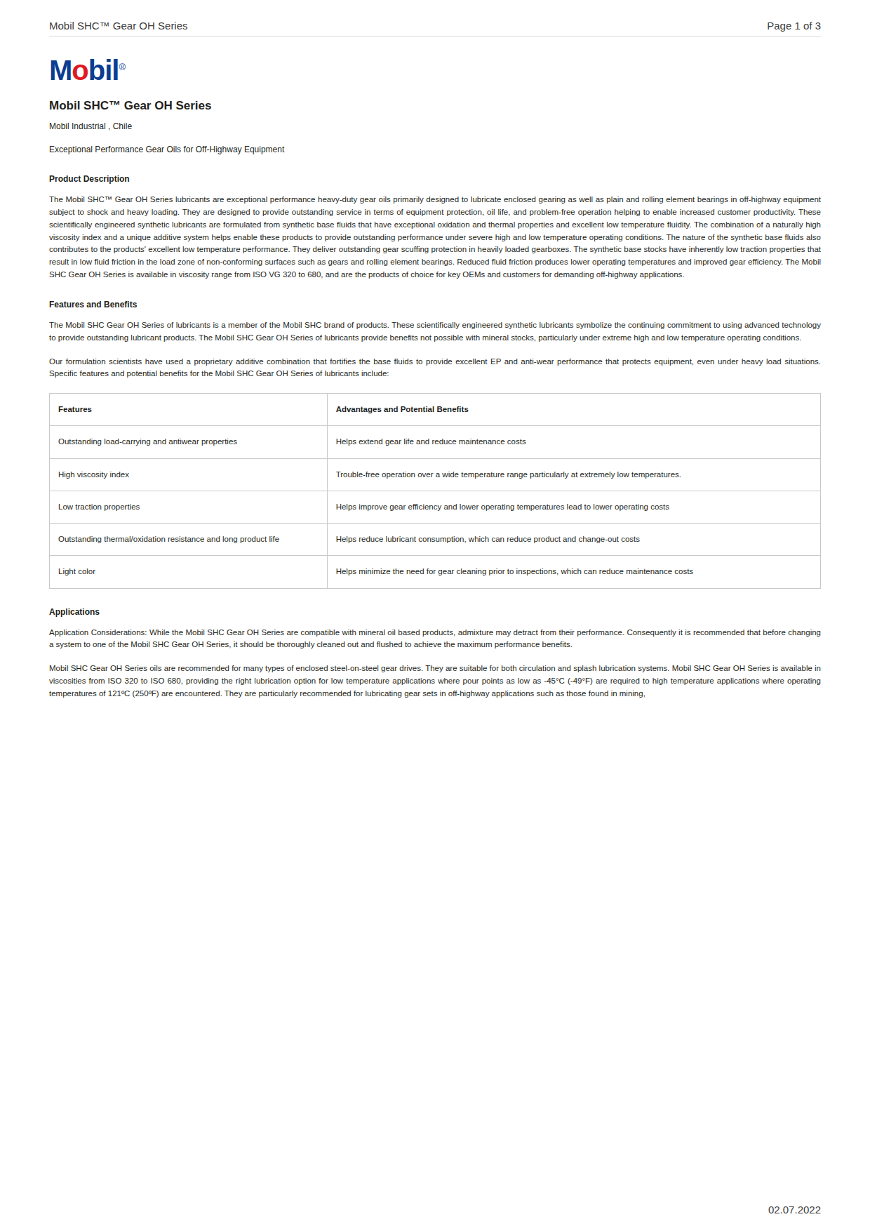Mobil SHC™ Gear OH Series Page 1 of 3
Mobil®
Mobil SHC™ Gear OH Series
Mobil Industrial , Chile
Exceptional Performance Gear Oils for Off-Highway Equipment
Product Description
The Mobil SHC™ Gear OH Series lubricants are exceptional performance heavy-duty gear oils primarily designed to lubricate enclosed gearing as well as plain and rolling element bearings in off-highway equipment subject to shock and heavy loading. They are designed to provide outstanding service in terms of equipment protection, oil life, and problem-free operation helping to enable increased customer productivity. These scientifically engineered synthetic lubricants are formulated from synthetic base fluids that have exceptional oxidation and thermal properties and excellent low temperature fluidity. The combination of a naturally high viscosity index and a unique additive system helps enable these products to provide outstanding performance under severe high and low temperature operating conditions. The nature of the synthetic base fluids also contributes to the products' excellent low temperature performance. They deliver outstanding gear scuffing protection in heavily loaded gearboxes. The synthetic base stocks have inherently low traction properties that result in low fluid friction in the load zone of non-conforming surfaces such as gears and rolling element bearings. Reduced fluid friction produces lower operating temperatures and improved gear efficiency. The Mobil SHC Gear OH Series is available in viscosity range from ISO VG 320 to 680, and are the products of choice for key OEMs and customers for demanding off-highway applications.
Features and Benefits
The Mobil SHC Gear OH Series of lubricants is a member of the Mobil SHC brand of products. These scientifically engineered synthetic lubricants symbolize the continuing commitment to using advanced technology to provide outstanding lubricant products. The Mobil SHC Gear OH Series of lubricants provide benefits not possible with mineral stocks, particularly under extreme high and low temperature operating conditions.
Our formulation scientists have used a proprietary additive combination that fortifies the base fluids to provide excellent EP and anti-wear performance that protects equipment, even under heavy load situations. Specific features and potential benefits for the Mobil SHC Gear OH Series of lubricants include:
| Features | Advantages and Potential Benefits |
| --- | --- |
| Outstanding load-carrying and antiwear properties | Helps extend gear life and reduce maintenance costs |
| High viscosity index | Trouble-free operation over a wide temperature range particularly at extremely low temperatures. |
| Low traction properties | Helps improve gear efficiency and lower operating temperatures lead to lower operating costs |
| Outstanding thermal/oxidation resistance and long product life | Helps reduce lubricant consumption, which can reduce product and change-out costs |
| Light color | Helps minimize the need for gear cleaning prior to inspections, which can reduce maintenance costs |
Applications
Application Considerations: While the Mobil SHC Gear OH Series are compatible with mineral oil based products, admixture may detract from their performance. Consequently it is recommended that before changing a system to one of the Mobil SHC Gear OH Series, it should be thoroughly cleaned out and flushed to achieve the maximum performance benefits.
Mobil SHC Gear OH Series oils are recommended for many types of enclosed steel-on-steel gear drives. They are suitable for both circulation and splash lubrication systems. Mobil SHC Gear OH Series is available in viscosities from ISO 320 to ISO 680, providing the right lubrication option for low temperature applications where pour points as low as -45°C (-49°F) are required to high temperature applications where operating temperatures of 121ºC (250ºF) are encountered. They are particularly recommended for lubricating gear sets in off-highway applications such as those found in mining,
02.07.2022